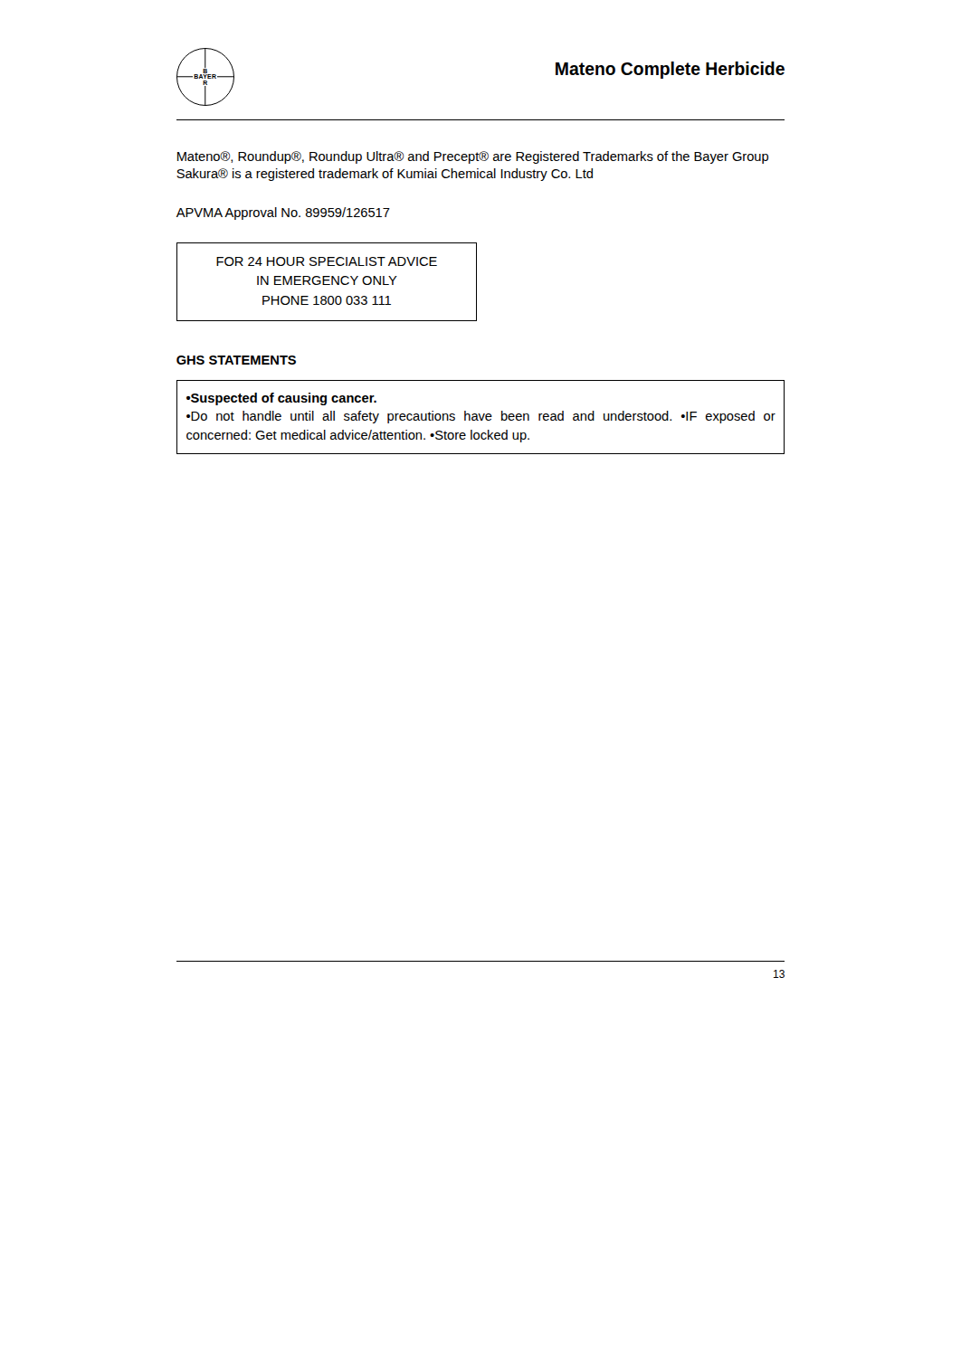B BAYER R
Mateno Complete Herbicide
Mateno®, Roundup®, Roundup Ultra® and Precept® are Registered Trademarks of the Bayer Group
Sakura® is a registered trademark of Kumiai Chemical Industry Co. Ltd
APVMA Approval No. 89959/126517
FOR 24 HOUR SPECIALIST ADVICE
IN EMERGENCY ONLY
PHONE 1800 033 111
GHS STATEMENTS
•Suspected of causing cancer.
•Do not handle until all safety precautions have been read and understood. •IF exposed or concerned: Get medical advice/attention. •Store locked up.
13